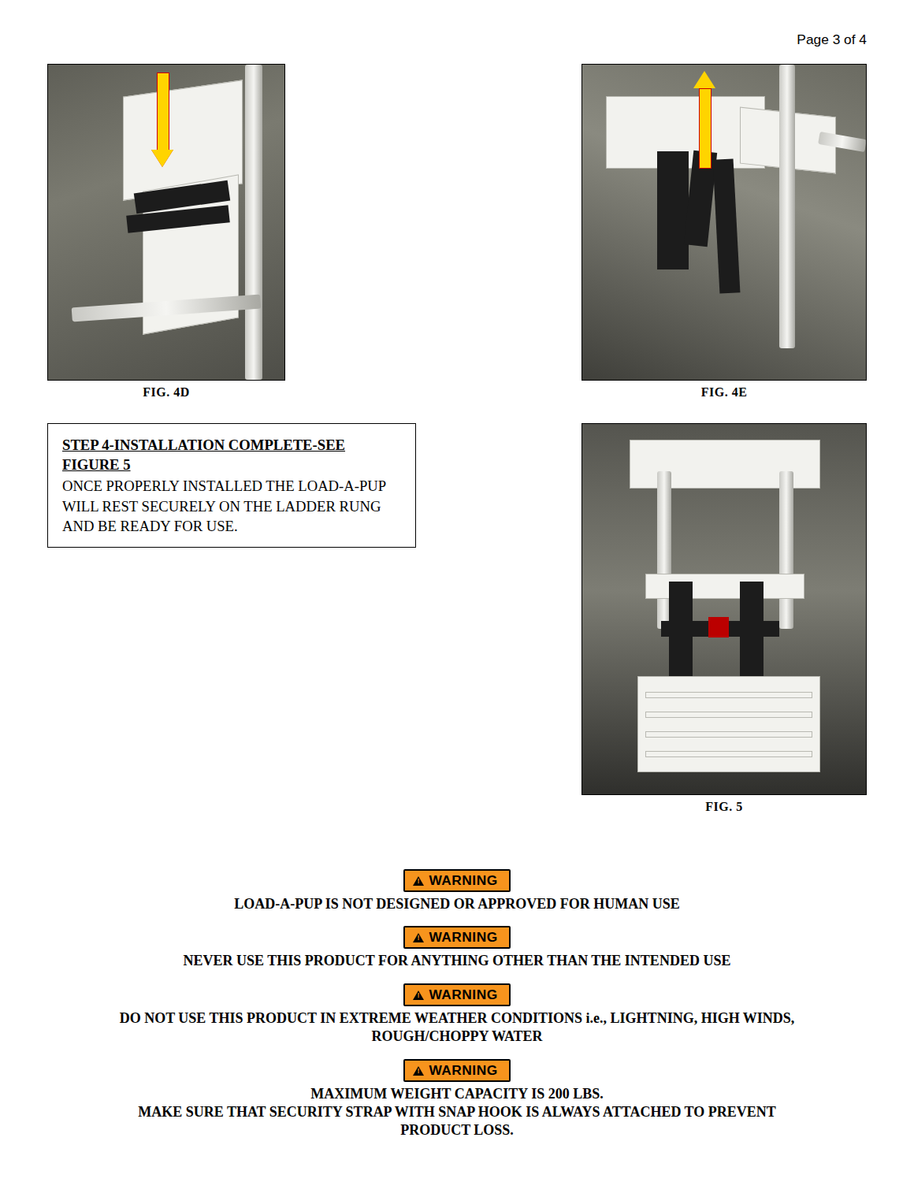Page 3 of 4
FIG. 4D
FIG. 4E
Step 4-Installation Complete-See Figure 5 Once properly installed the Load-A-Pup will rest securely on the ladder rung and be ready for use.
FIG. 5
WARNING
LOAD-A-PUP IS NOT DESIGNED OR APPROVED FOR HUMAN USE
WARNING
NEVER USE THIS PRODUCT FOR ANYTHING OTHER THAN THE INTENDED USE
WARNING
DO NOT USE THIS PRODUCT IN EXTREME WEATHER CONDITIONS i.e., LIGHTNING, HIGH WINDS, ROUGH/CHOPPY WATER
WARNING
MAXIMUM WEIGHT CAPACITY IS 200 LBS.
MAKE SURE THAT SECURITY STRAP WITH SNAP HOOK IS ALWAYS ATTACHED TO PREVENT PRODUCT LOSS.